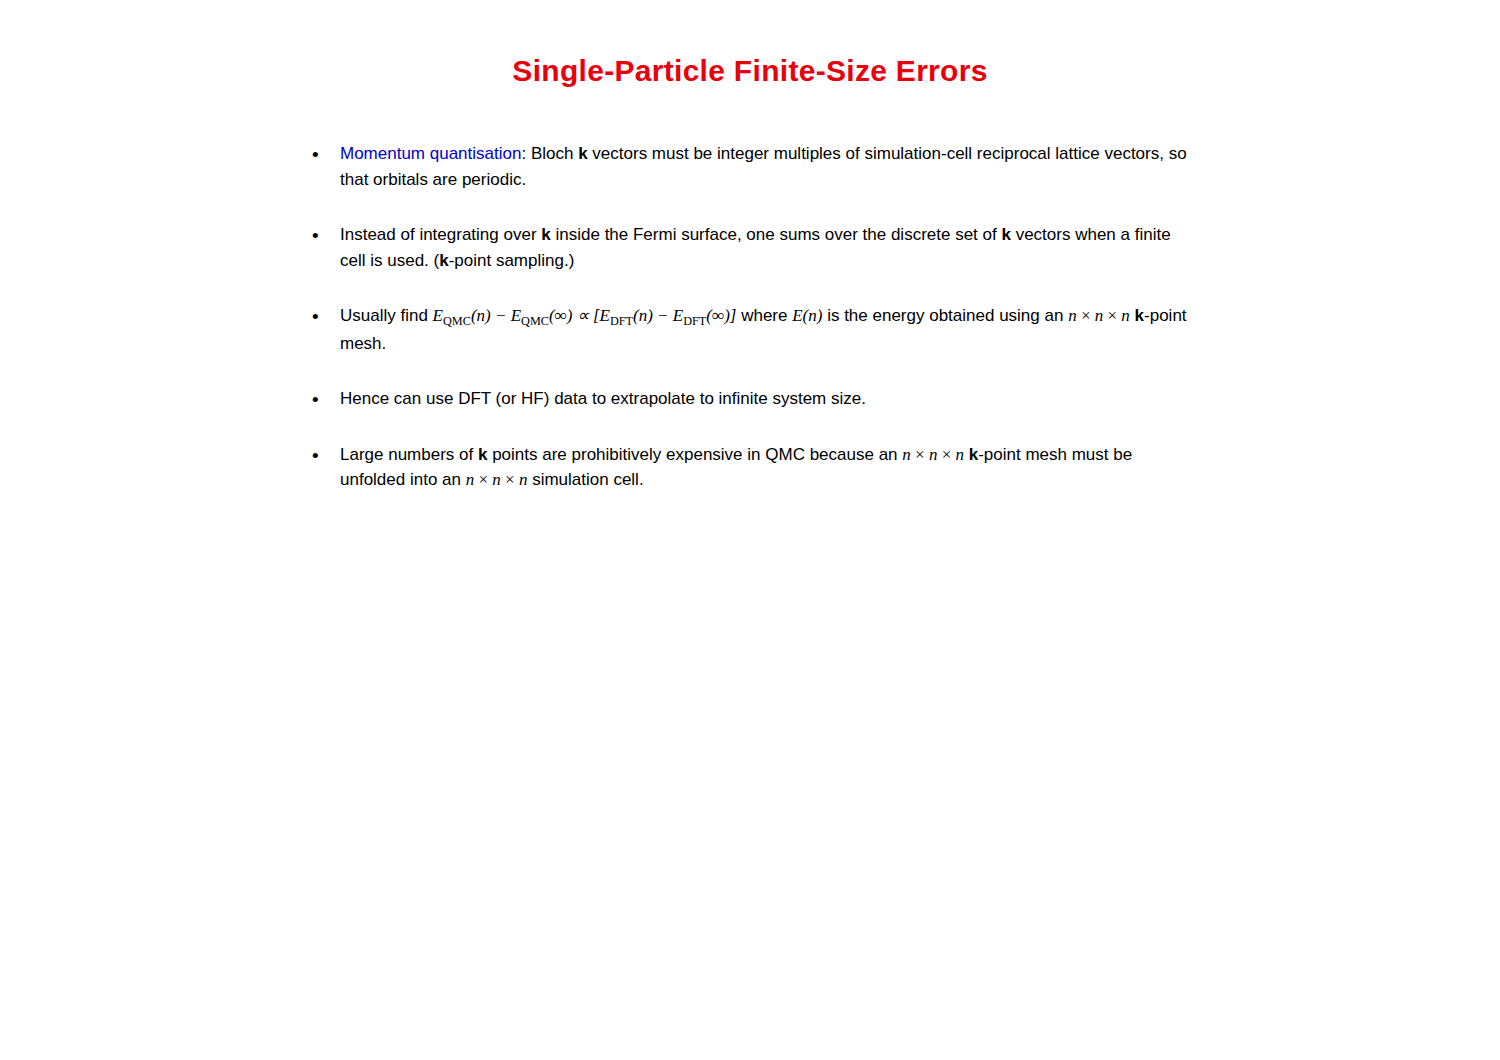Single-Particle Finite-Size Errors
Momentum quantisation: Bloch k vectors must be integer multiples of simulation-cell reciprocal lattice vectors, so that orbitals are periodic.
Instead of integrating over k inside the Fermi surface, one sums over the discrete set of k vectors when a finite cell is used. (k-point sampling.)
Usually find EQMC(n) − EQMC(∞) ∝ [EDFT(n) − EDFT(∞)] where E(n) is the energy obtained using an n × n × n k-point mesh.
Hence can use DFT (or HF) data to extrapolate to infinite system size.
Large numbers of k points are prohibitively expensive in QMC because an n × n × n k-point mesh must be unfolded into an n × n × n simulation cell.